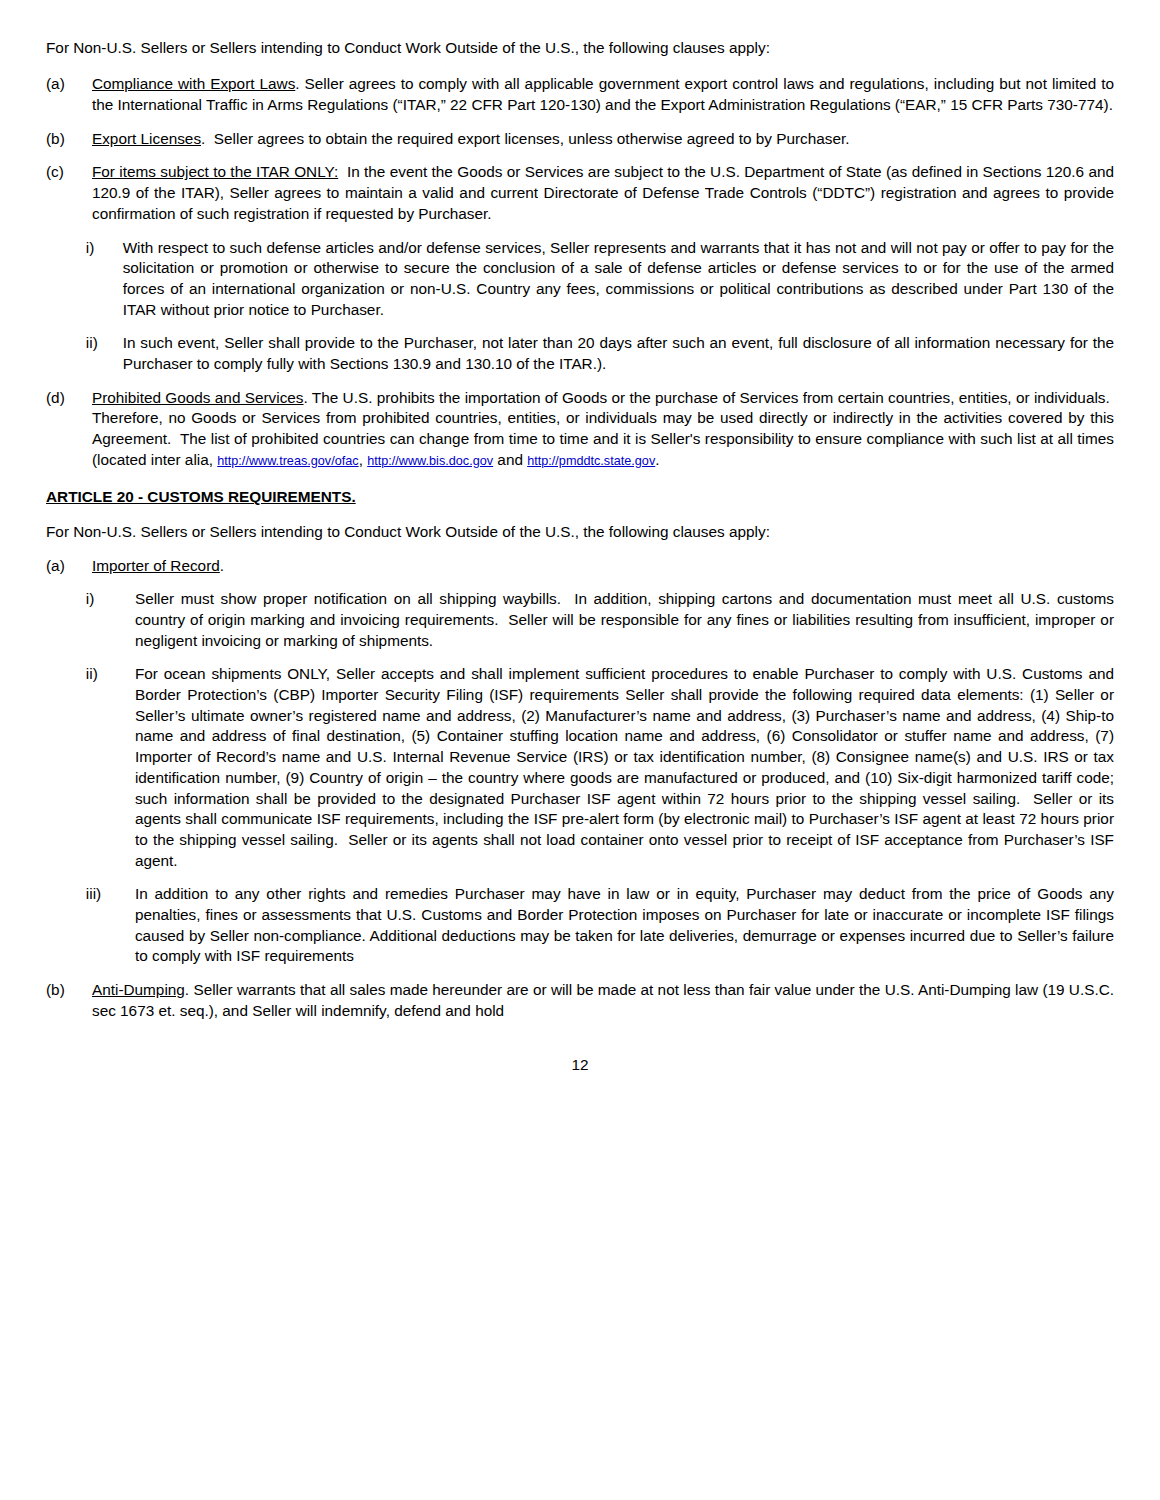For Non-U.S. Sellers or Sellers intending to Conduct Work Outside of the U.S., the following clauses apply:
(a)
Compliance with Export Laws. Seller agrees to comply with all applicable government export control laws and regulations, including but not limited to the International Traffic in Arms Regulations (“ITAR,” 22 CFR Part 120-130) and the Export Administration Regulations (“EAR,” 15 CFR Parts 730-774).
(b)
Export Licenses. Seller agrees to obtain the required export licenses, unless otherwise agreed to by Purchaser.
(c)
For items subject to the ITAR ONLY: In the event the Goods or Services are subject to the U.S. Department of State (as defined in Sections 120.6 and 120.9 of the ITAR), Seller agrees to maintain a valid and current Directorate of Defense Trade Controls (“DDTC”) registration and agrees to provide confirmation of such registration if requested by Purchaser.
i)
With respect to such defense articles and/or defense services, Seller represents and warrants that it has not and will not pay or offer to pay for the solicitation or promotion or otherwise to secure the conclusion of a sale of defense articles or defense services to or for the use of the armed forces of an international organization or non-U.S. Country any fees, commissions or political contributions as described under Part 130 of the ITAR without prior notice to Purchaser.
ii)
In such event, Seller shall provide to the Purchaser, not later than 20 days after such an event, full disclosure of all information necessary for the Purchaser to comply fully with Sections 130.9 and 130.10 of the ITAR.).
(d)
Prohibited Goods and Services. The U.S. prohibits the importation of Goods or the purchase of Services from certain countries, entities, or individuals. Therefore, no Goods or Services from prohibited countries, entities, or individuals may be used directly or indirectly in the activities covered by this Agreement. The list of prohibited countries can change from time to time and it is Seller's responsibility to ensure compliance with such list at all times (located inter alia, http://www.treas.gov/ofac, http://www.bis.doc.gov and http://pmddtc.state.gov.
ARTICLE 20 - CUSTOMS REQUIREMENTS.
For Non-U.S. Sellers or Sellers intending to Conduct Work Outside of the U.S., the following clauses apply:
(a)
Importer of Record.
i)
Seller must show proper notification on all shipping waybills. In addition, shipping cartons and documentation must meet all U.S. customs country of origin marking and invoicing requirements. Seller will be responsible for any fines or liabilities resulting from insufficient, improper or negligent invoicing or marking of shipments.
ii)
For ocean shipments ONLY, Seller accepts and shall implement sufficient procedures to enable Purchaser to comply with U.S. Customs and Border Protection’s (CBP) Importer Security Filing (ISF) requirements Seller shall provide the following required data elements: (1) Seller or Seller’s ultimate owner’s registered name and address, (2) Manufacturer’s name and address, (3) Purchaser’s name and address, (4) Ship-to name and address of final destination, (5) Container stuffing location name and address, (6) Consolidator or stuffer name and address, (7) Importer of Record’s name and U.S. Internal Revenue Service (IRS) or tax identification number, (8) Consignee name(s) and U.S. IRS or tax identification number, (9) Country of origin – the country where goods are manufactured or produced, and (10) Six-digit harmonized tariff code; such information shall be provided to the designated Purchaser ISF agent within 72 hours prior to the shipping vessel sailing. Seller or its agents shall communicate ISF requirements, including the ISF pre-alert form (by electronic mail) to Purchaser’s ISF agent at least 72 hours prior to the shipping vessel sailing. Seller or its agents shall not load container onto vessel prior to receipt of ISF acceptance from Purchaser’s ISF agent.
iii)
In addition to any other rights and remedies Purchaser may have in law or in equity, Purchaser may deduct from the price of Goods any penalties, fines or assessments that U.S. Customs and Border Protection imposes on Purchaser for late or inaccurate or incomplete ISF filings caused by Seller non-compliance. Additional deductions may be taken for late deliveries, demurrage or expenses incurred due to Seller’s failure to comply with ISF requirements
(b)
Anti-Dumping. Seller warrants that all sales made hereunder are or will be made at not less than fair value under the U.S. Anti-Dumping law (19 U.S.C. sec 1673 et. seq.), and Seller will indemnify, defend and hold
12